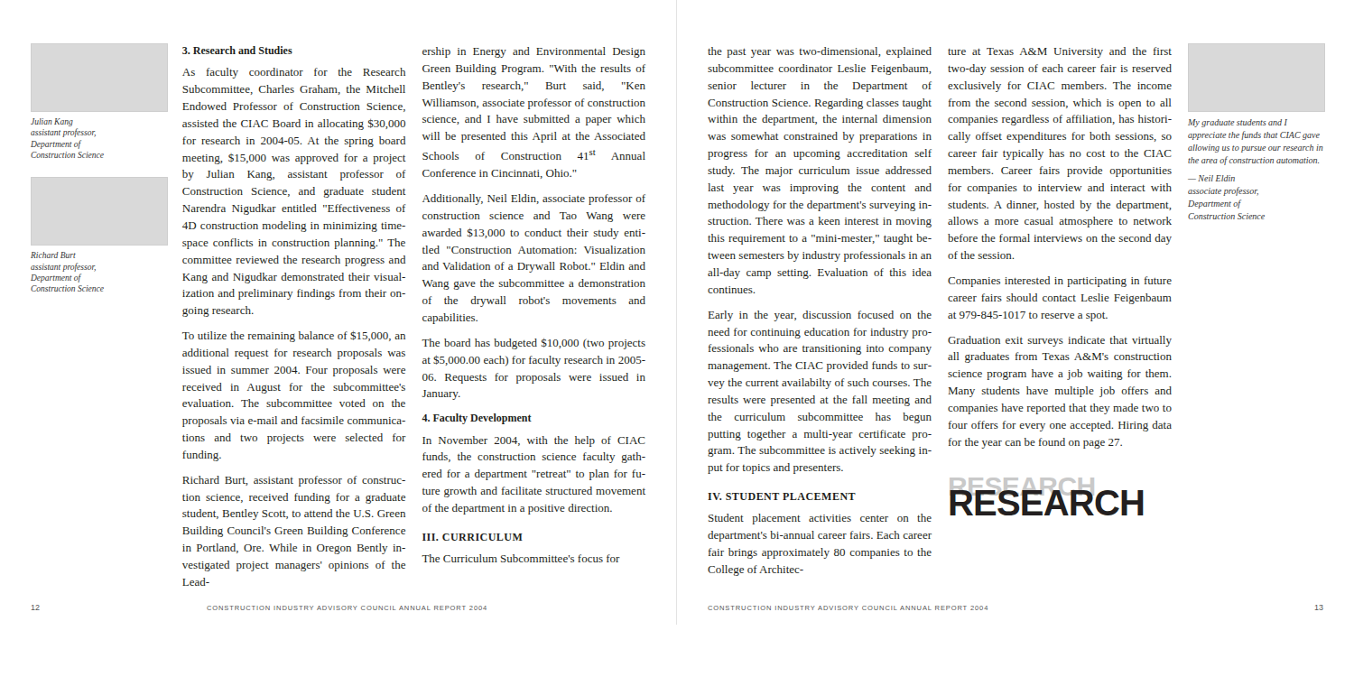Julian Kang
assistant professor,
Department of
Construction Science
Richard Burt
assistant professor,
Department of
Construction Science
3. Research and Studies
As faculty coordinator for the Research Subcommittee, Charles Graham, the Mitchell Endowed Professor of Construction Science, assisted the CIAC Board in allocating $30,000 for research in 2004-05. At the spring board meeting, $15,000 was approved for a project by Julian Kang, assistant professor of Construction Science, and graduate student Narendra Nigudkar entitled "Effectiveness of 4D construction modeling in minimizing time-space conflicts in construction planning." The committee reviewed the research progress and Kang and Nigudkar demonstrated their visualization and preliminary findings from their ongoing research.
To utilize the remaining balance of $15,000, an additional request for research proposals was issued in summer 2004. Four proposals were received in August for the subcommittee's evaluation. The subcommittee voted on the proposals via e-mail and facsimile communications and two projects were selected for funding.
Richard Burt, assistant professor of construction science, received funding for a graduate student, Bentley Scott, to attend the U.S. Green Building Council's Green Building Conference in Portland, Ore. While in Oregon Bently investigated project managers' opinions of the Lead-
ership in Energy and Environmental Design Green Building Program. "With the results of Bentley's research," Burt said, "Ken Williamson, associate professor of construction science, and I have submitted a paper which will be presented this April at the Associated Schools of Construction 41st Annual Conference in Cincinnati, Ohio."
Additionally, Neil Eldin, associate professor of construction science and Tao Wang were awarded $13,000 to conduct their study entitled "Construction Automation: Visualization and Validation of a Drywall Robot." Eldin and Wang gave the subcommittee a demonstration of the drywall robot's movements and capabilities.
The board has budgeted $10,000 (two projects at $5,000.00 each) for faculty research in 2005-06. Requests for proposals were issued in January.
4. Faculty Development
In November 2004, with the help of CIAC funds, the construction science faculty gathered for a department "retreat" to plan for future growth and facilitate structured movement of the department in a positive direction.
III. Curriculum
The Curriculum Subcommittee's focus for
12 Construction Industry Advisory Council Annual Report 2004
the past year was two-dimensional, explained subcommittee coordinator Leslie Feigenbaum, senior lecturer in the Department of Construction Science. Regarding classes taught within the department, the internal dimension was somewhat constrained by preparations in progress for an upcoming accreditation self study. The major curriculum issue addressed last year was improving the content and methodology for the department's surveying instruction. There was a keen interest in moving this requirement to a "mini-mester," taught between semesters by industry professionals in an all-day camp setting. Evaluation of this idea continues.
Early in the year, discussion focused on the need for continuing education for industry professionals who are transitioning into company management. The CIAC provided funds to survey the current availabilty of such courses. The results were presented at the fall meeting and the curriculum subcommittee has begun putting together a multi-year certificate program. The subcommittee is actively seeking input for topics and presenters.
IV. Student Placement
Student placement activities center on the department's bi-annual career fairs. Each career fair brings approximately 80 companies to the College of Architec-
ture at Texas A&M University and the first two-day session of each career fair is reserved exclusively for CIAC members. The income from the second session, which is open to all companies regardless of affiliation, has historically offset expenditures for both sessions, so career fair typically has no cost to the CIAC members. Career fairs provide opportunities for companies to interview and interact with students. A dinner, hosted by the department, allows a more casual atmosphere to network before the formal interviews on the second day of the session.
Companies interested in participating in future career fairs should contact Leslie Feigenbaum at 979-845-1017 to reserve a spot.
Graduation exit surveys indicate that virtually all graduates from Texas A&M's construction science program have a job waiting for them. Many students have multiple job offers and companies have reported that they made two to four offers for every one accepted. Hiring data for the year can be found on page 27.
Research
Research
My graduate students and I appreciate the funds that CIAC gave allowing us to pursue our research in the area of construction automation. — Neil Eldin
associate professor,
Department of
Construction Science
Construction Industry Advisory Council Annual Report 2004 13